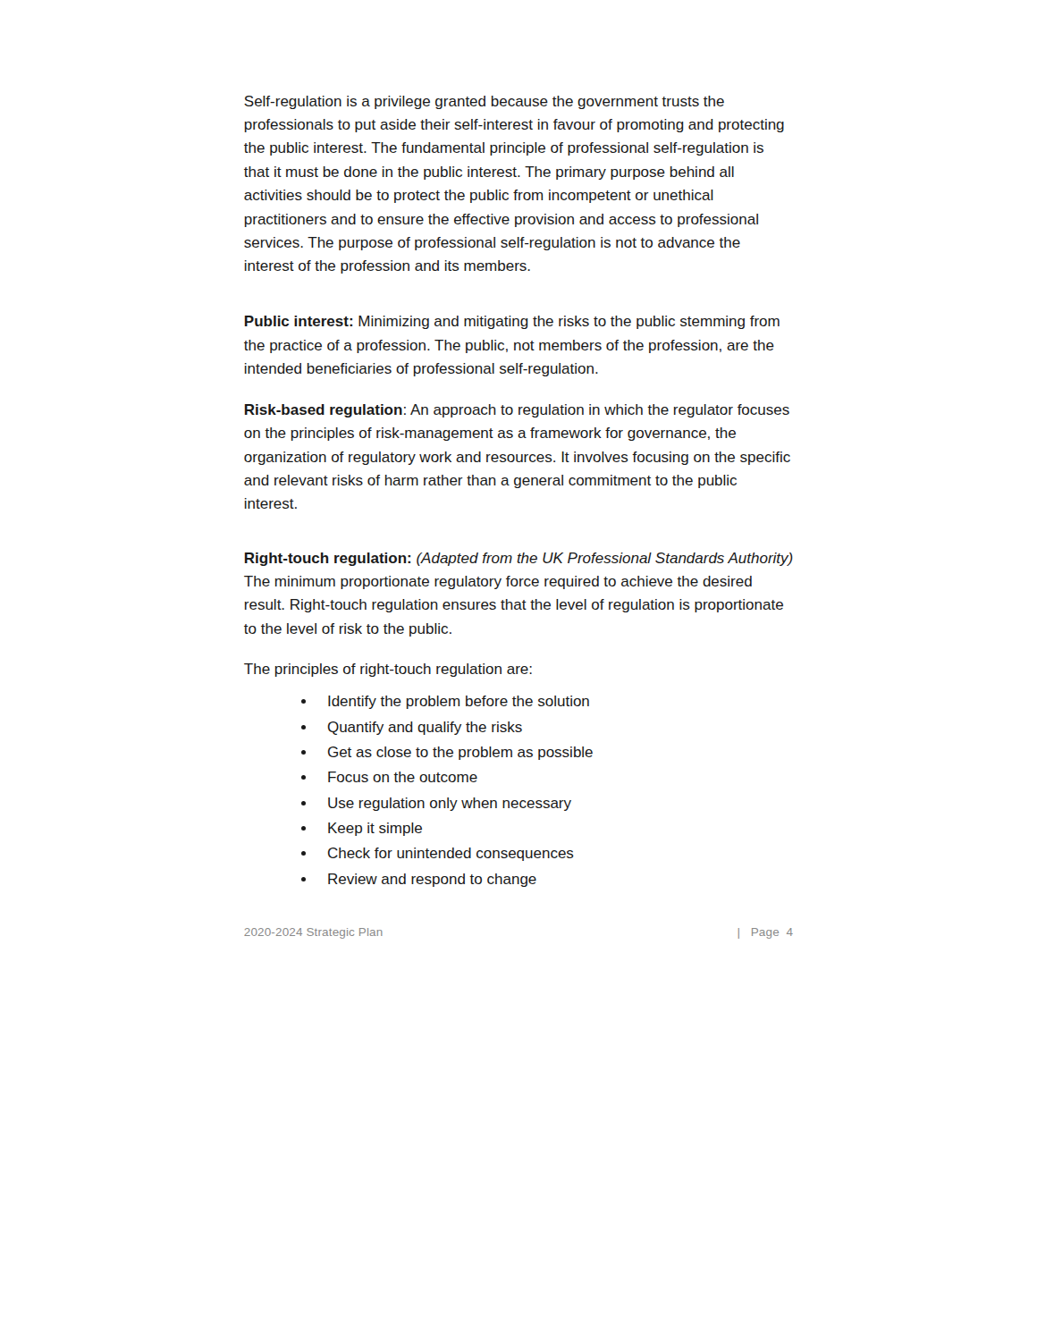Self-regulation is a privilege granted because the government trusts the professionals to put aside their self-interest in favour of promoting and protecting the public interest. The fundamental principle of professional self-regulation is that it must be done in the public interest. The primary purpose behind all activities should be to protect the public from incompetent or unethical practitioners and to ensure the effective provision and access to professional services. The purpose of professional self-regulation is not to advance the interest of the profession and its members.
Public interest: Minimizing and mitigating the risks to the public stemming from the practice of a profession. The public, not members of the profession, are the intended beneficiaries of professional self-regulation.
Risk-based regulation: An approach to regulation in which the regulator focuses on the principles of risk-management as a framework for governance, the organization of regulatory work and resources. It involves focusing on the specific and relevant risks of harm rather than a general commitment to the public interest.
Right-touch regulation: (Adapted from the UK Professional Standards Authority) The minimum proportionate regulatory force required to achieve the desired result. Right-touch regulation ensures that the level of regulation is proportionate to the level of risk to the public.
The principles of right-touch regulation are:
Identify the problem before the solution
Quantify and qualify the risks
Get as close to the problem as possible
Focus on the outcome
Use regulation only when necessary
Keep it simple
Check for unintended consequences
Review and respond to change
2020-2024 Strategic Plan
| Page 4